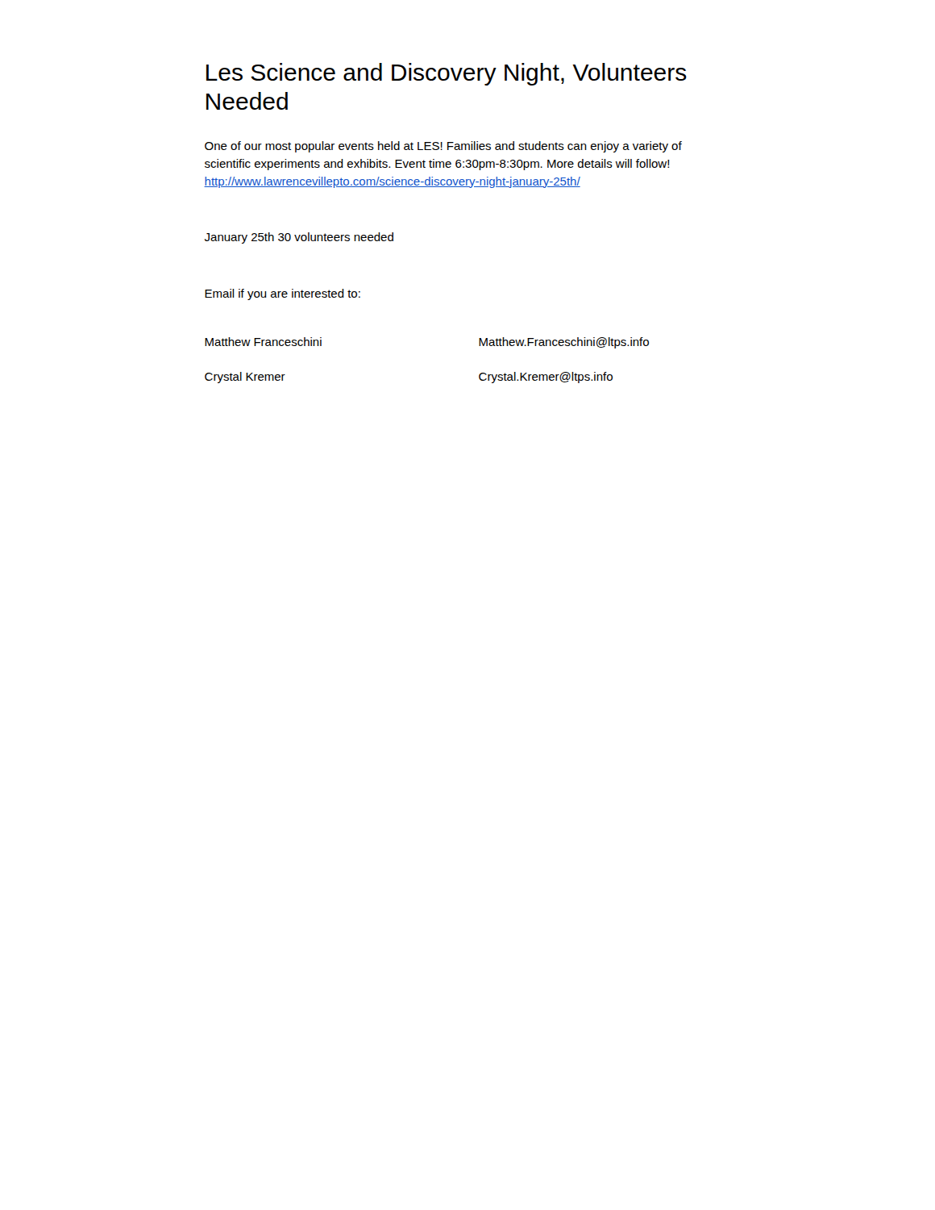Les Science and Discovery Night, Volunteers Needed
One of our most popular events held at LES! Families and students can enjoy a variety of scientific experiments and exhibits. Event time 6:30pm-8:30pm. More details will follow! http://www.lawrencevillepto.com/science-discovery-night-january-25th/
January 25th 30 volunteers needed
Email if you are interested to:
| Matthew Franceschini | Matthew.Franceschini@ltps.info |
| Crystal Kremer | Crystal.Kremer@ltps.info |